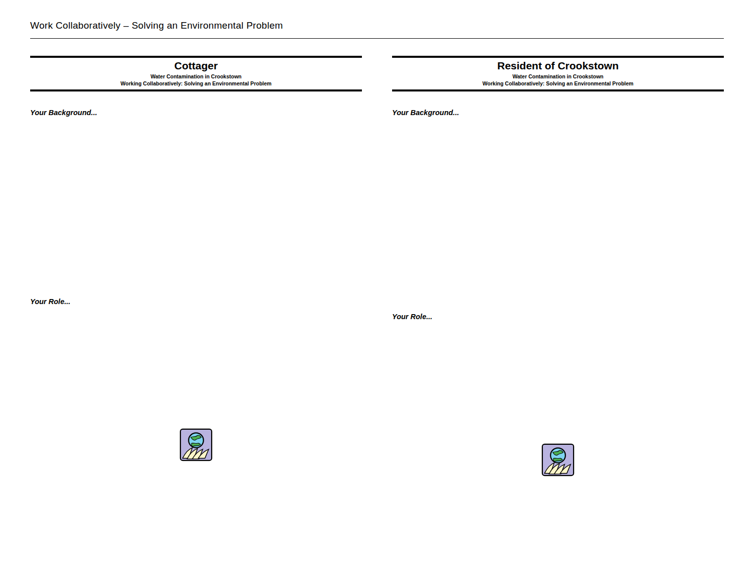Work Collaboratively – Solving an Environmental Problem
Cottager
Water Contamination in Crookstown
Working Collaboratively: Solving an Environmental Problem
Your Background...
Your Role...
Resident of Crookstown
Water Contamination in Crookstown
Working Collaboratively: Solving an Environmental Problem
Your Background...
Your Role...